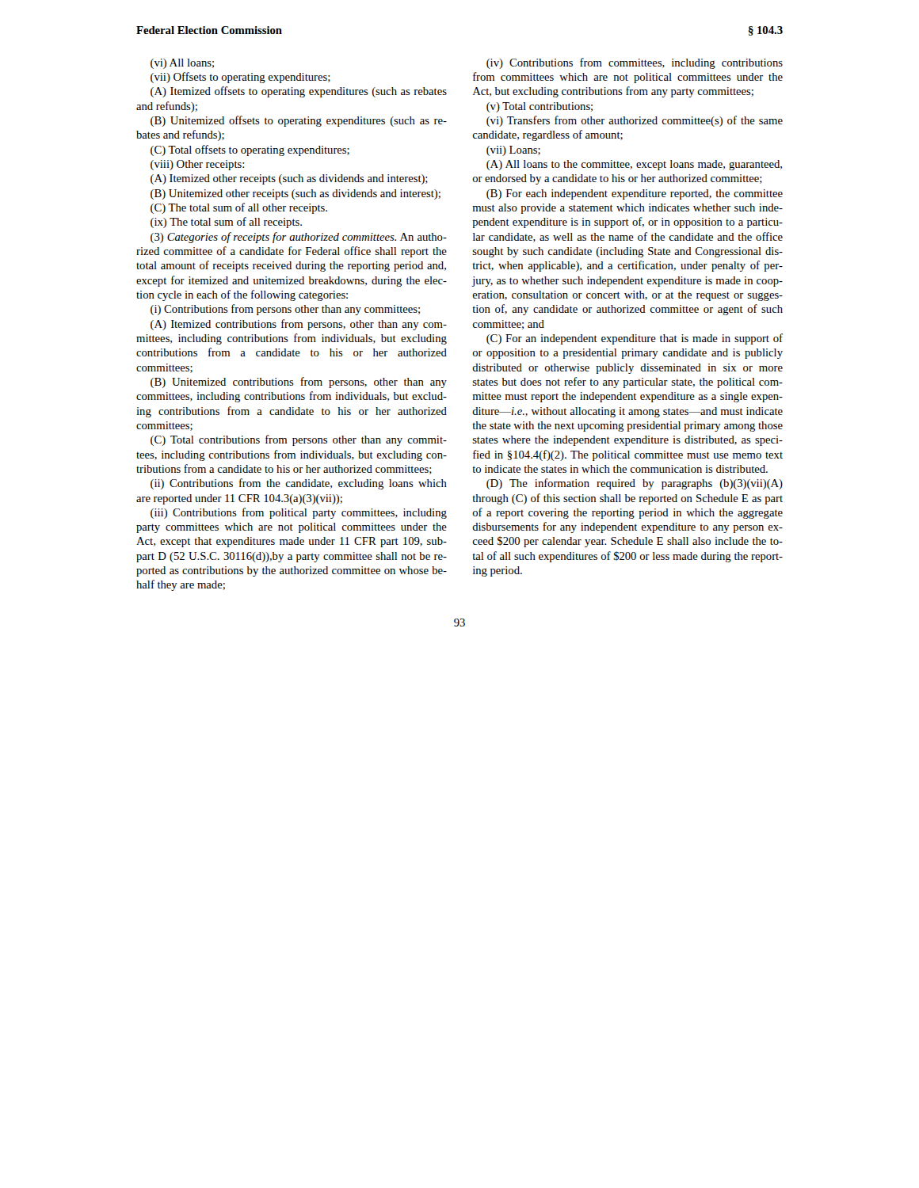Federal Election Commission § 104.3
(vi) All loans;
(vii) Offsets to operating expenditures;
(A) Itemized offsets to operating expenditures (such as rebates and refunds);
(B) Unitemized offsets to operating expenditures (such as rebates and refunds);
(C) Total offsets to operating expenditures;
(viii) Other receipts:
(A) Itemized other receipts (such as dividends and interest);
(B) Unitemized other receipts (such as dividends and interest);
(C) The total sum of all other receipts.
(ix) The total sum of all receipts.
(3) Categories of receipts for authorized committees. An authorized committee of a candidate for Federal office shall report the total amount of receipts received during the reporting period and, except for itemized and unitemized breakdowns, during the election cycle in each of the following categories:
(i) Contributions from persons other than any committees;
(A) Itemized contributions from persons, other than any committees, including contributions from individuals, but excluding contributions from a candidate to his or her authorized committees;
(B) Unitemized contributions from persons, other than any committees, including contributions from individuals, but excluding contributions from a candidate to his or her authorized committees;
(C) Total contributions from persons other than any committees, including contributions from individuals, but excluding contributions from a candidate to his or her authorized committees;
(ii) Contributions from the candidate, excluding loans which are reported under 11 CFR 104.3(a)(3)(vii));
(iii) Contributions from political party committees, including party committees which are not political committees under the Act, except that expenditures made under 11 CFR part 109, subpart D (52 U.S.C. 30116(d)),by a party committee shall not be reported as contributions by the authorized committee on whose behalf they are made;
(iv) Contributions from committees, including contributions from committees which are not political committees under the Act, but excluding contributions from any party committees;
(v) Total contributions;
(vi) Transfers from other authorized committee(s) of the same candidate, regardless of amount;
(vii) Loans;
(A) All loans to the committee, except loans made, guaranteed, or endorsed by a candidate to his or her authorized committee;
(B) For each independent expenditure reported, the committee must also provide a statement which indicates whether such independent expenditure is in support of, or in opposition to a particular candidate, as well as the name of the candidate and the office sought by such candidate (including State and Congressional district, when applicable), and a certification, under penalty of perjury, as to whether such independent expenditure is made in cooperation, consultation or concert with, or at the request or suggestion of, any candidate or authorized committee or agent of such committee; and
(C) For an independent expenditure that is made in support of or opposition to a presidential primary candidate and is publicly distributed or otherwise publicly disseminated in six or more states but does not refer to any particular state, the political committee must report the independent expenditure as a single expenditure—i.e., without allocating it among states—and must indicate the state with the next upcoming presidential primary among those states where the independent expenditure is distributed, as specified in §104.4(f)(2). The political committee must use memo text to indicate the states in which the communication is distributed.
(D) The information required by paragraphs (b)(3)(vii)(A) through (C) of this section shall be reported on Schedule E as part of a report covering the reporting period in which the aggregate disbursements for any independent expenditure to any person exceed $200 per calendar year. Schedule E shall also include the total of all such expenditures of $200 or less made during the reporting period.
93